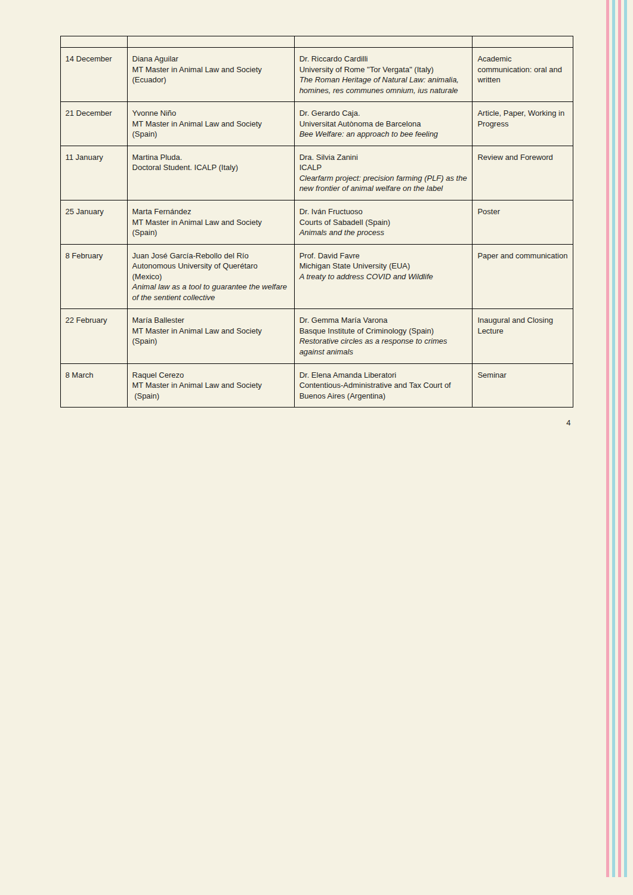| 14 December | Diana Aguilar MT Master in Animal Law and Society (Ecuador) | Dr. Riccardo Cardilli University of Rome "Tor Vergata" (Italy) The Roman Heritage of Natural Law: animalia, homines, res communes omnium, ius naturale | Academic communication: oral and written |
| 21 December | Yvonne Niño MT Master in Animal Law and Society (Spain) | Dr. Gerardo Caja. Universitat Autònoma de Barcelona Bee Welfare: an approach to bee feeling | Article, Paper, Working in Progress |
| 11 January | Martina Pluda. Doctoral Student. ICALP (Italy) | Dra. Silvia Zanini ICALP Clearfarm project: precision farming (PLF) as the new frontier of animal welfare on the label | Review and Foreword |
| 25 January | Marta Fernández MT Master in Animal Law and Society (Spain) | Dr. Iván Fructuoso Courts of Sabadell (Spain) Animals and the process | Poster |
| 8 February | Juan José García-Rebollo del Río Autonomous University of Querétaro (Mexico) Animal law as a tool to guarantee the welfare of the sentient collective | Prof. David Favre Michigan State University (EUA) A treaty to address COVID and Wildlife | Paper and communication |
| 22 February | María Ballester MT Master in Animal Law and Society (Spain) | Dr. Gemma María Varona Basque Institute of Criminology (Spain) Restorative circles as a response to crimes against animals | Inaugural and Closing Lecture |
| 8 March | Raquel Cerezo MT Master in Animal Law and Society (Spain) | Dr. Elena Amanda Liberatori Contentious-Administrative and Tax Court of Buenos Aires (Argentina) | Seminar |
4